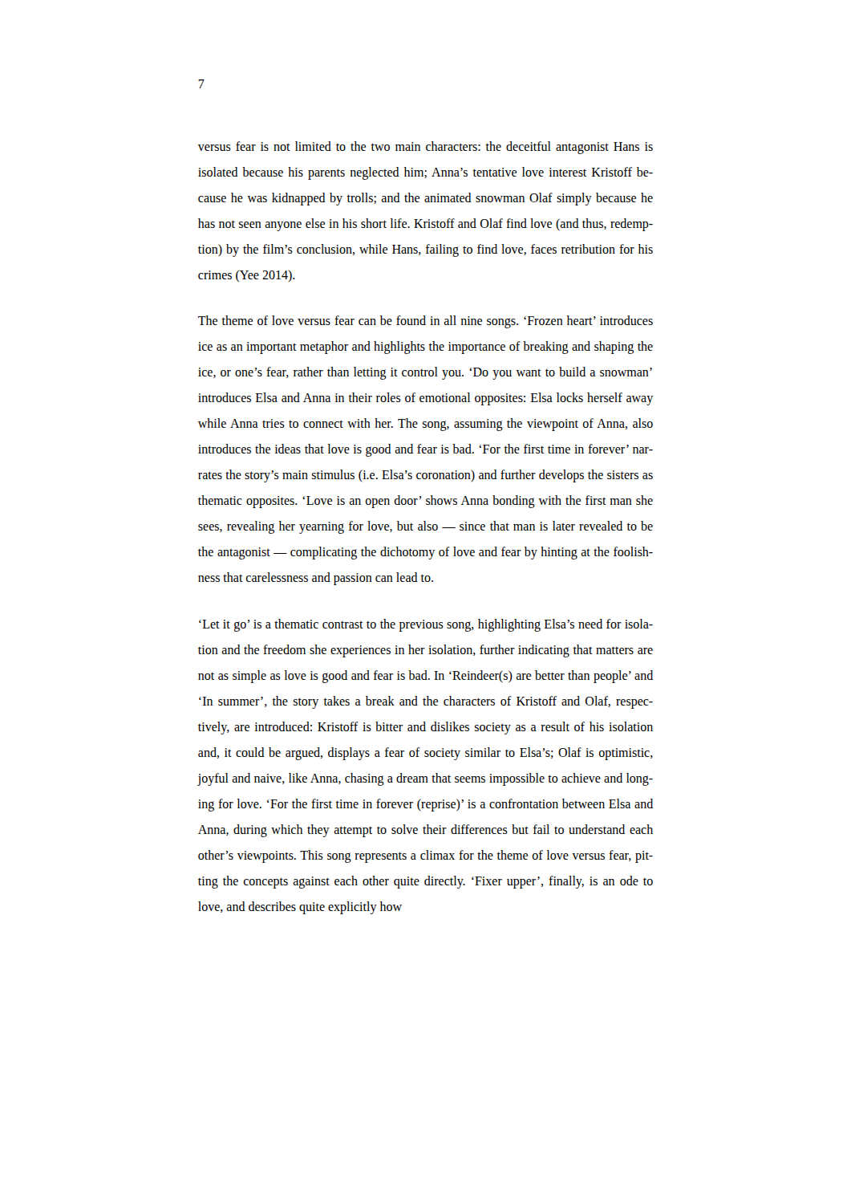7
versus fear is not limited to the two main characters: the deceitful antagonist Hans is isolated because his parents neglected him; Anna’s tentative love interest Kristoff because he was kidnapped by trolls; and the animated snowman Olaf simply because he has not seen anyone else in his short life. Kristoff and Olaf find love (and thus, redemption) by the film’s conclusion, while Hans, failing to find love, faces retribution for his crimes (Yee 2014).
The theme of love versus fear can be found in all nine songs. ‘Frozen heart’ introduces ice as an important metaphor and highlights the importance of breaking and shaping the ice, or one’s fear, rather than letting it control you. ‘Do you want to build a snowman’ introduces Elsa and Anna in their roles of emotional opposites: Elsa locks herself away while Anna tries to connect with her. The song, assuming the viewpoint of Anna, also introduces the ideas that love is good and fear is bad. ‘For the first time in forever’ narrates the story’s main stimulus (i.e. Elsa’s coronation) and further develops the sisters as thematic opposites. ‘Love is an open door’ shows Anna bonding with the first man she sees, revealing her yearning for love, but also — since that man is later revealed to be the antagonist — complicating the dichotomy of love and fear by hinting at the foolishness that carelessness and passion can lead to.
‘Let it go’ is a thematic contrast to the previous song, highlighting Elsa’s need for isolation and the freedom she experiences in her isolation, further indicating that matters are not as simple as love is good and fear is bad. In ‘Reindeer(s) are better than people’ and ‘In summer’, the story takes a break and the characters of Kristoff and Olaf, respectively, are introduced: Kristoff is bitter and dislikes society as a result of his isolation and, it could be argued, displays a fear of society similar to Elsa’s; Olaf is optimistic, joyful and naive, like Anna, chasing a dream that seems impossible to achieve and longing for love. ‘For the first time in forever (reprise)’ is a confrontation between Elsa and Anna, during which they attempt to solve their differences but fail to understand each other’s viewpoints. This song represents a climax for the theme of love versus fear, pitting the concepts against each other quite directly. ‘Fixer upper’, finally, is an ode to love, and describes quite explicitly how